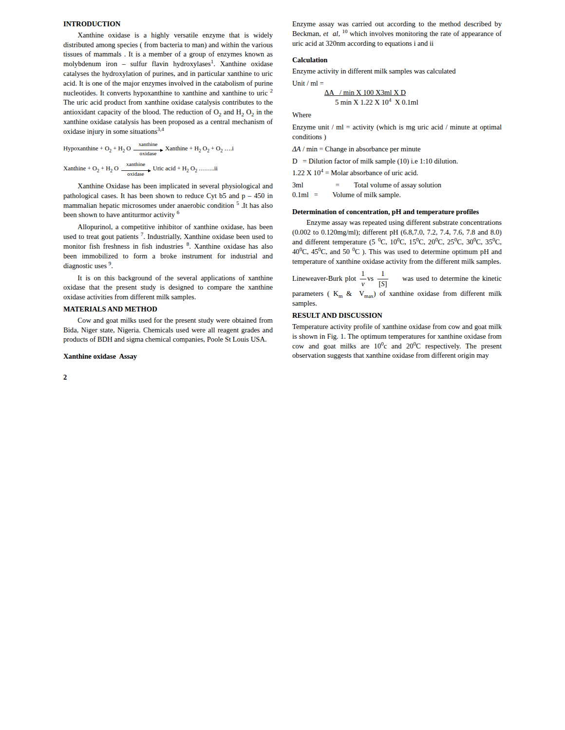Introduction
Xanthine oxidase is a highly versatile enzyme that is widely distributed among species ( from bacteria to man) and within the various tissues of mammals . It is a member of a group of enzymes known as molybdenum iron – sulfur flavin hydroxylases1. Xanthine oxidase catalyses the hydroxylation of purines, and in particular xanthine to uric acid. It is one of the major enzymes involved in the catabolism of purine nucleotides. It converts hypoxanthine to xanthine and xanthine to uric 2 The uric acid product from xanthine oxidase catalysis contributes to the antioxidant capacity of the blood. The reduction of O2 and H2 O2 in the xanthine oxidase catalysis has been proposed as a central mechanism of oxidase injury in some situations3,4
Hypoxanthine + O2 + H2 O xanthine oxidase Xanthine + H2 O2 + O2 ….i
Xanthine + O2 + H2 O xanthine oxidase Uric acid + H2 O2 ……..ii
Xanthine Oxidase has been implicated in several physiological and pathological cases. It has been shown to reduce Cyt b5 and p – 450 in mammalian hepatic microsomes under anaerobic condition 5 .It has also been shown to have antiturmor activity 6
Allopurinol, a competitive inhibitor of xanthine oxidase, has been used to treat gout patients 7. Industrially, Xanthine oxidase been used to monitor fish freshness in fish industries 8. Xanthine oxidase has also been immobilized to form a broke instrument for industrial and diagnostic uses 9.
It is on this background of the several applications of xanthine oxidase that the present study is designed to compare the xanthine oxidase activities from different milk samples.
Materials and Method
Cow and goat milks used for the present study were obtained from Bida, Niger state, Nigeria. Chemicals used were all reagent grades and products of BDH and sigma chemical companies, Poole St Louis USA.
Xanthine oxidase Assay
Enzyme assay was carried out according to the method described by Beckman, et al, 10 which involves monitoring the rate of appearance of uric acid at 320nm according to equations i and ii
Calculation
Enzyme activity in different milk samples was calculated
Unit / ml = ΔA / min X 100 X3ml X D 5 min X 1.22 X 104 X 0.1ml
Where
Enzyme unit / ml = activity (which is mg uric acid / minute at optimal conditions )
ΔA / min = Change in absorbance per minute
D = Dilution factor of milk sample (10) i.e 1:10 dilution.
1.22 X 104 = Molar absorbance of uric acid.
3ml = Total volume of assay solution
0.1ml = Volume of milk sample.
Determination of concentration, pH and temperature profiles
Enzyme assay was repeated using different substrate concentrations (0.002 to 0.120mg/ml); different pH (6.8,7.0, 7.2, 7.4, 7.6, 7.8 and 8.0) and different temperature (5 0C, 100C, 150C, 200C, 250C, 300C, 350C, 400C, 450C, and 50 0C ). This was used to determine optimum pH and temperature of xanthine oxidase activity from the different milk samples.
Lineweaver-Burk plot 1 vvs 1[S] was used to determine the kinetic parameters ( Km & Vmax) of xanthine oxidase from different milk samples.
Result and Discussion
Temperature activity profile of xanthine oxidase from cow and goat milk is shown in Fig. 1. The optimum temperatures for xanthine oxidase from cow and goat milks are 100c and 200C respectively. The present observation suggests that xanthine oxidase from different origin may
2